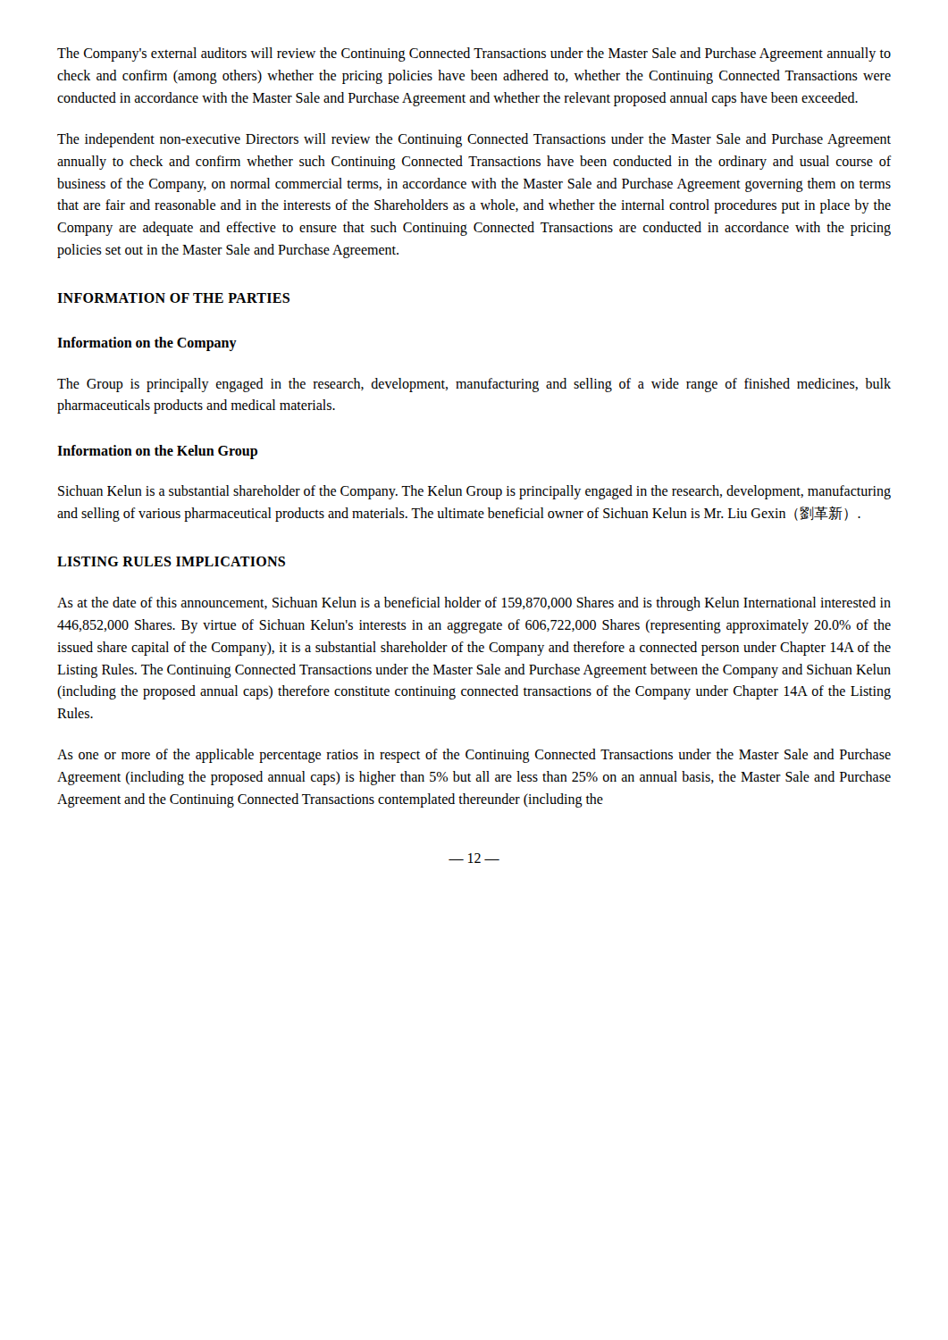The Company's external auditors will review the Continuing Connected Transactions under the Master Sale and Purchase Agreement annually to check and confirm (among others) whether the pricing policies have been adhered to, whether the Continuing Connected Transactions were conducted in accordance with the Master Sale and Purchase Agreement and whether the relevant proposed annual caps have been exceeded.
The independent non-executive Directors will review the Continuing Connected Transactions under the Master Sale and Purchase Agreement annually to check and confirm whether such Continuing Connected Transactions have been conducted in the ordinary and usual course of business of the Company, on normal commercial terms, in accordance with the Master Sale and Purchase Agreement governing them on terms that are fair and reasonable and in the interests of the Shareholders as a whole, and whether the internal control procedures put in place by the Company are adequate and effective to ensure that such Continuing Connected Transactions are conducted in accordance with the pricing policies set out in the Master Sale and Purchase Agreement.
INFORMATION OF THE PARTIES
Information on the Company
The Group is principally engaged in the research, development, manufacturing and selling of a wide range of finished medicines, bulk pharmaceuticals products and medical materials.
Information on the Kelun Group
Sichuan Kelun is a substantial shareholder of the Company. The Kelun Group is principally engaged in the research, development, manufacturing and selling of various pharmaceutical products and materials. The ultimate beneficial owner of Sichuan Kelun is Mr. Liu Gexin（劉革新）.
LISTING RULES IMPLICATIONS
As at the date of this announcement, Sichuan Kelun is a beneficial holder of 159,870,000 Shares and is through Kelun International interested in 446,852,000 Shares. By virtue of Sichuan Kelun's interests in an aggregate of 606,722,000 Shares (representing approximately 20.0% of the issued share capital of the Company), it is a substantial shareholder of the Company and therefore a connected person under Chapter 14A of the Listing Rules. The Continuing Connected Transactions under the Master Sale and Purchase Agreement between the Company and Sichuan Kelun (including the proposed annual caps) therefore constitute continuing connected transactions of the Company under Chapter 14A of the Listing Rules.
As one or more of the applicable percentage ratios in respect of the Continuing Connected Transactions under the Master Sale and Purchase Agreement (including the proposed annual caps) is higher than 5% but all are less than 25% on an annual basis, the Master Sale and Purchase Agreement and the Continuing Connected Transactions contemplated thereunder (including the
— 12 —